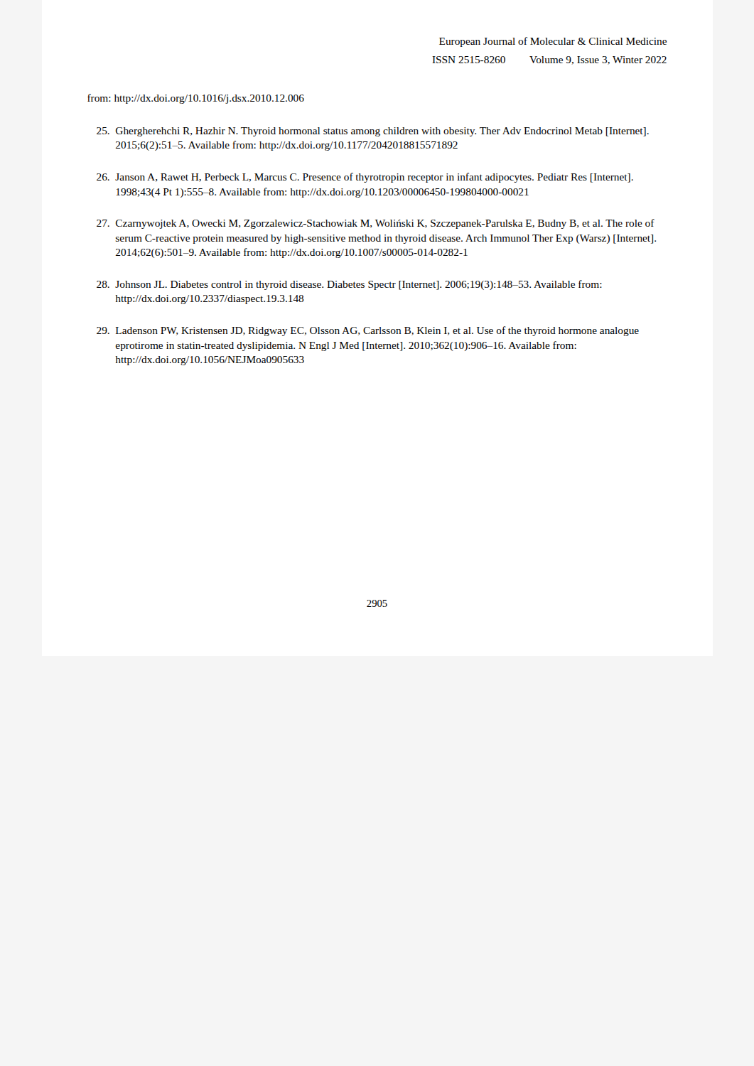European Journal of Molecular & Clinical Medicine ISSN 2515-8260 Volume 9, Issue 3, Winter 2022
from: http://dx.doi.org/10.1016/j.dsx.2010.12.006
25. Ghergherehchi R, Hazhir N. Thyroid hormonal status among children with obesity. Ther Adv Endocrinol Metab [Internet]. 2015;6(2):51–5. Available from: http://dx.doi.org/10.1177/2042018815571892
26. Janson A, Rawet H, Perbeck L, Marcus C. Presence of thyrotropin receptor in infant adipocytes. Pediatr Res [Internet]. 1998;43(4 Pt 1):555–8. Available from: http://dx.doi.org/10.1203/00006450-199804000-00021
27. Czarnywojtek A, Owecki M, Zgorzalewicz-Stachowiak M, Woliński K, Szczepanek-Parulska E, Budny B, et al. The role of serum C-reactive protein measured by high-sensitive method in thyroid disease. Arch Immunol Ther Exp (Warsz) [Internet]. 2014;62(6):501–9. Available from: http://dx.doi.org/10.1007/s00005-014-0282-1
28. Johnson JL. Diabetes control in thyroid disease. Diabetes Spectr [Internet]. 2006;19(3):148–53. Available from: http://dx.doi.org/10.2337/diaspect.19.3.148
29. Ladenson PW, Kristensen JD, Ridgway EC, Olsson AG, Carlsson B, Klein I, et al. Use of the thyroid hormone analogue eprotirome in statin-treated dyslipidemia. N Engl J Med [Internet]. 2010;362(10):906–16. Available from: http://dx.doi.org/10.1056/NEJMoa0905633
2905